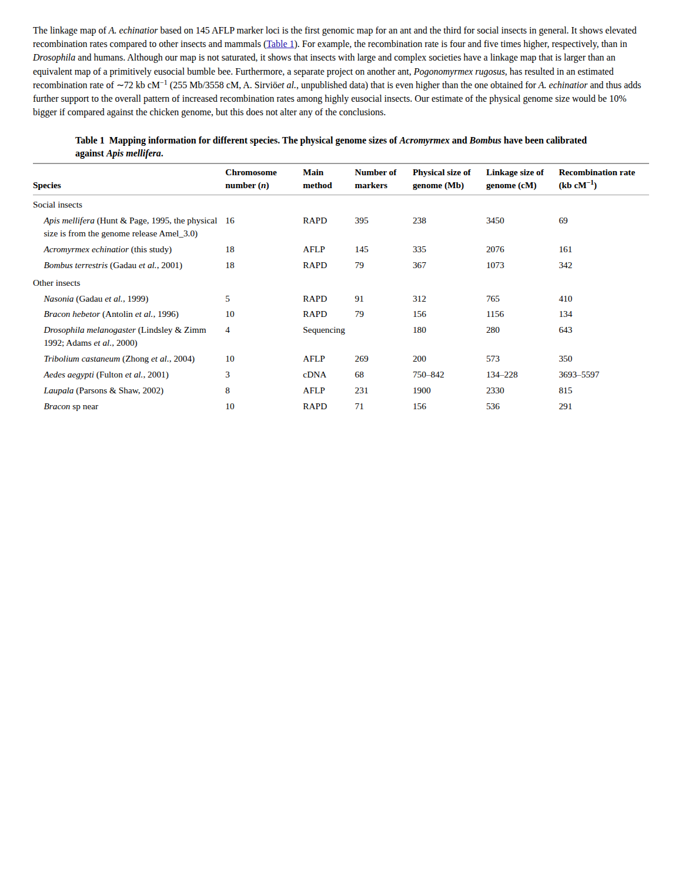The linkage map of A. echinatior based on 145 AFLP marker loci is the first genomic map for an ant and the third for social insects in general. It shows elevated recombination rates compared to other insects and mammals (Table 1). For example, the recombination rate is four and five times higher, respectively, than in Drosophila and humans. Although our map is not saturated, it shows that insects with large and complex societies have a linkage map that is larger than an equivalent map of a primitively eusocial bumble bee. Furthermore, a separate project on another ant, Pogonomyrmex rugosus, has resulted in an estimated recombination rate of ∼72 kb cM−1 (255 Mb/3558 cM, A. Sirviöet al., unpublished data) that is even higher than the one obtained for A. echinatior and thus adds further support to the overall pattern of increased recombination rates among highly eusocial insects. Our estimate of the physical genome size would be 10% bigger if compared against the chicken genome, but this does not alter any of the conclusions.
Table 1 Mapping information for different species. The physical genome sizes of Acromyrmex and Bombus have been calibrated against Apis mellifera.
| Species | Chromosome number ( n ) | Main method | Number of markers | Physical size of genome (Mb) | Linkage size of genome (cM) | Recombination rate (kb cM −1 ) |
| --- | --- | --- | --- | --- | --- | --- |
| Social insects |
| Apis mellifera (Hunt & Page, 1995, the physical size is from the genome release Amel_3.0) | 16 | RAPD | 395 | 238 | 3450 | 69 |
| Acromyrmex echinatior (this study) | 18 | AFLP | 145 | 335 | 2076 | 161 |
| Bombus terrestris (Gadau et al. , 2001) | 18 | RAPD | 79 | 367 | 1073 | 342 |
| Other insects |
| Nasonia (Gadau et al., 1999) | 5 | RAPD | 91 | 312 | 765 | 410 |
| Bracon hebetor (Antolin et al. , 1996) | 10 | RAPD | 79 | 156 | 1156 | 134 |
| Drosophila melanogaster (Lindsley & Zimm 1992; Adams et al. , 2000) | 4 | Sequencing | | 180 | 280 | 643 |
| Tribolium castaneum (Zhong et al. , 2004) | 10 | AFLP | 269 | 200 | 573 | 350 |
| Aedes aegypti (Fulton et al. , 2001) | 3 | cDNA | 68 | 750–842 | 134–228 | 3693–5597 |
| Laupala (Parsons & Shaw, 2002) | 8 | AFLP | 231 | 1900 | 2330 | 815 |
| Bracon sp near | 10 | RAPD | 71 | 156 | 536 | 291 |